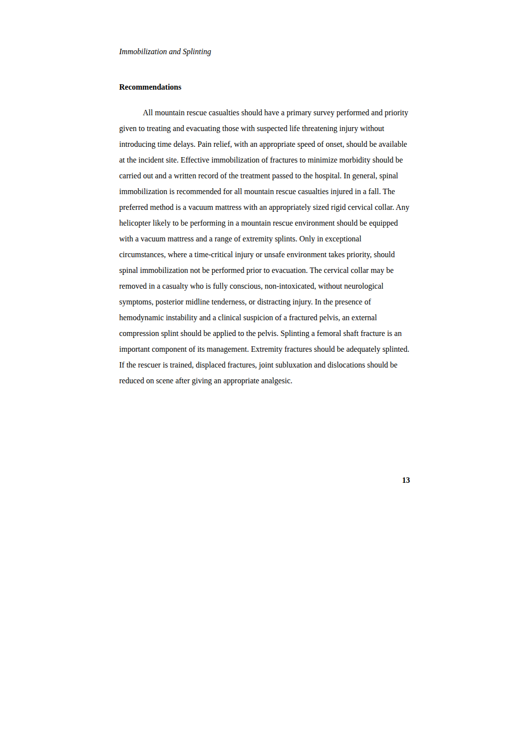Immobilization and Splinting
Recommendations
All mountain rescue casualties should have a primary survey performed and priority given to treating and evacuating those with suspected life threatening injury without introducing time delays. Pain relief, with an appropriate speed of onset, should be available at the incident site. Effective immobilization of fractures to minimize morbidity should be carried out and a written record of the treatment passed to the hospital. In general, spinal immobilization is recommended for all mountain rescue casualties injured in a fall. The preferred method is a vacuum mattress with an appropriately sized rigid cervical collar. Any helicopter likely to be performing in a mountain rescue environment should be equipped with a vacuum mattress and a range of extremity splints. Only in exceptional circumstances, where a time-critical injury or unsafe environment takes priority, should spinal immobilization not be performed prior to evacuation. The cervical collar may be removed in a casualty who is fully conscious, non-intoxicated, without neurological symptoms, posterior midline tenderness, or distracting injury. In the presence of hemodynamic instability and a clinical suspicion of a fractured pelvis, an external compression splint should be applied to the pelvis. Splinting a femoral shaft fracture is an important component of its management. Extremity fractures should be adequately splinted. If the rescuer is trained, displaced fractures, joint subluxation and dislocations should be reduced on scene after giving an appropriate analgesic.
13